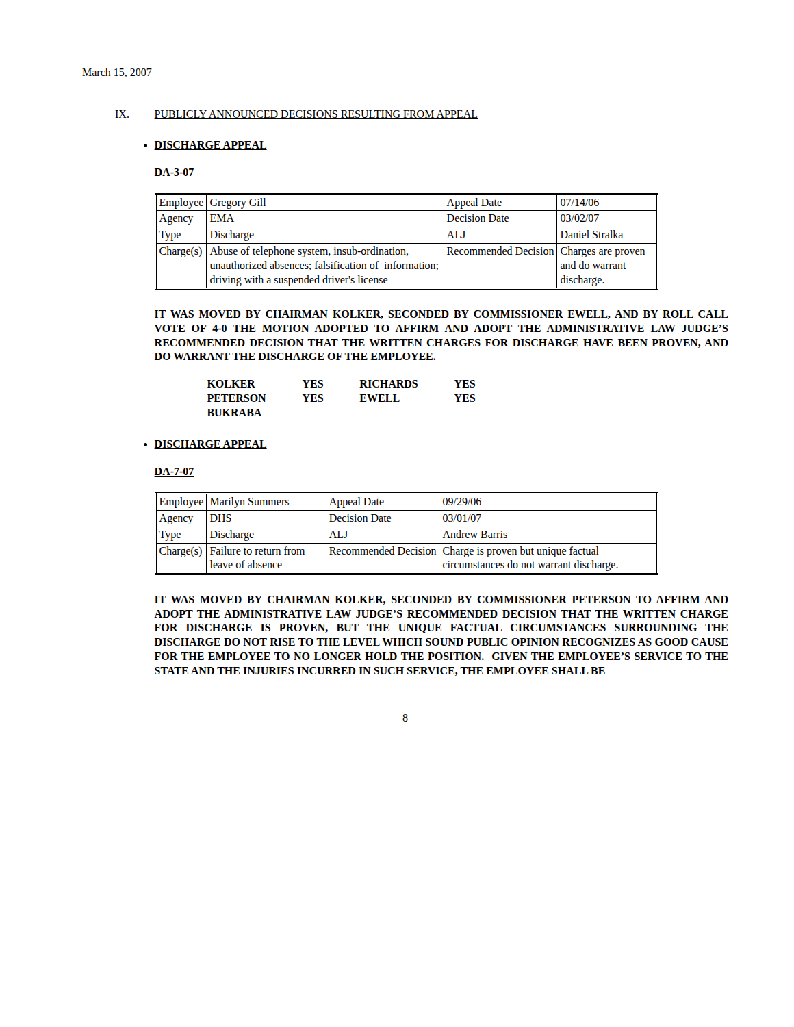March 15, 2007
IX. PUBLICLY ANNOUNCED DECISIONS RESULTING FROM APPEAL
DISCHARGE APPEAL
DA-3-07
| Employee | Gregory Gill | Appeal Date | 07/14/06 |
| Agency | EMA | Decision Date | 03/02/07 |
| Type | Discharge | ALJ | Daniel Stralka |
| Charge(s) | Abuse of telephone system, insub-ordination, unauthorized absences; falsification of information; driving with a suspended driver's license | Recommended Decision | Charges are proven and do warrant discharge. |
IT WAS MOVED BY CHAIRMAN KOLKER, SECONDED BY COMMISSIONER EWELL, AND BY ROLL CALL VOTE OF 4-0 THE MOTION ADOPTED TO AFFIRM AND ADOPT THE ADMINISTRATIVE LAW JUDGE’S RECOMMENDED DECISION THAT THE WRITTEN CHARGES FOR DISCHARGE HAVE BEEN PROVEN, AND DO WARRANT THE DISCHARGE OF THE EMPLOYEE.
| KOLKER | YES | RICHARDS | YES |
| PETERSON | YES | EWELL | YES |
| BUKRABA | | | |
DISCHARGE APPEAL
DA-7-07
| Employee | Marilyn Summers | Appeal Date | 09/29/06 |
| Agency | DHS | Decision Date | 03/01/07 |
| Type | Discharge | ALJ | Andrew Barris |
| Charge(s) | Failure to return from leave of absence | Recommended Decision | Charge is proven but unique factual circumstances do not warrant discharge. |
IT WAS MOVED BY CHAIRMAN KOLKER, SECONDED BY COMMISSIONER PETERSON TO AFFIRM AND ADOPT THE ADMINISTRATIVE LAW JUDGE’S RECOMMENDED DECISION THAT THE WRITTEN CHARGE FOR DISCHARGE IS PROVEN, BUT THE UNIQUE FACTUAL CIRCUMSTANCES SURROUNDING THE DISCHARGE DO NOT RISE TO THE LEVEL WHICH SOUND PUBLIC OPINION RECOGNIZES AS GOOD CAUSE FOR THE EMPLOYEE TO NO LONGER HOLD THE POSITION. GIVEN THE EMPLOYEE’S SERVICE TO THE STATE AND THE INJURIES INCURRED IN SUCH SERVICE, THE EMPLOYEE SHALL BE
8